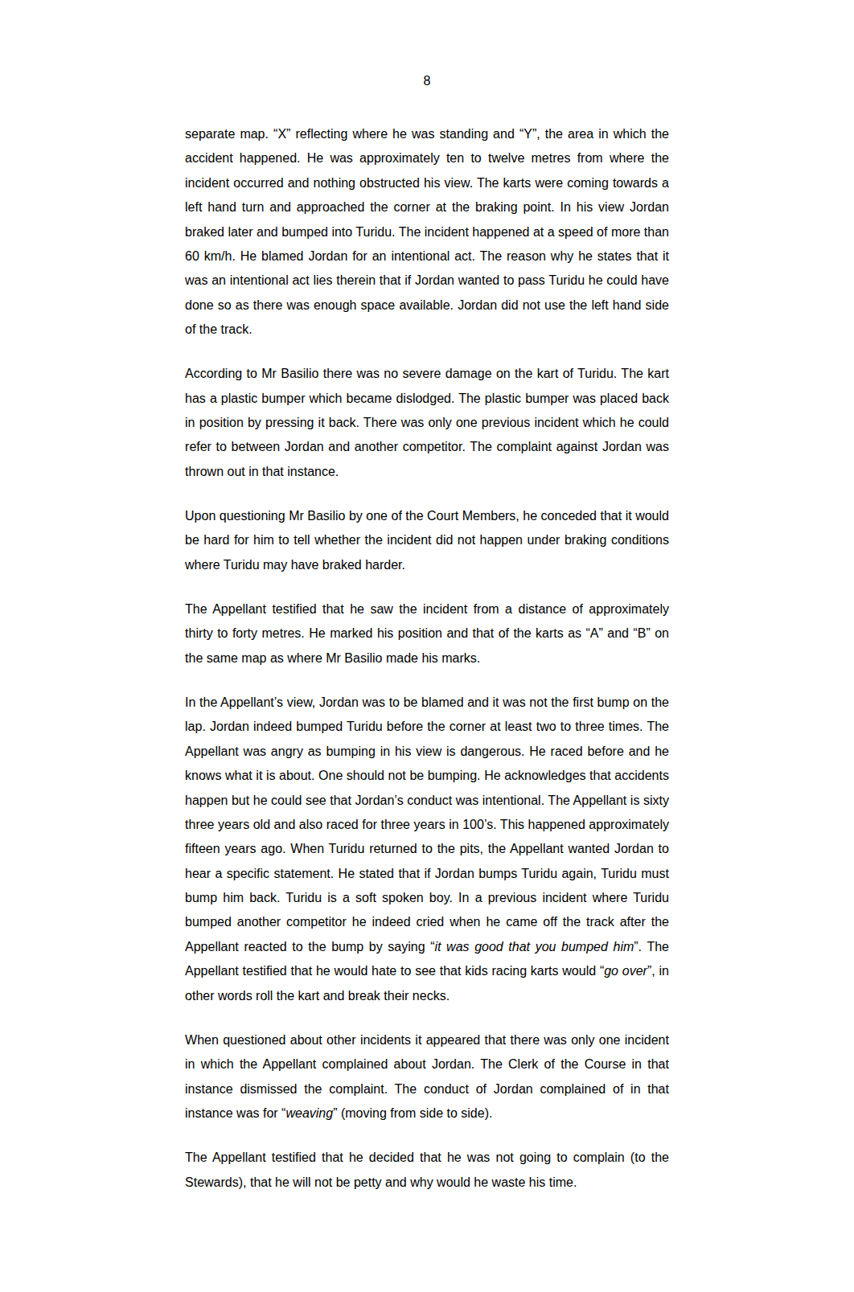8
separate map. “X” reflecting where he was standing and “Y”, the area in which the accident happened. He was approximately ten to twelve metres from where the incident occurred and nothing obstructed his view. The karts were coming towards a left hand turn and approached the corner at the braking point. In his view Jordan braked later and bumped into Turidu. The incident happened at a speed of more than 60 km/h. He blamed Jordan for an intentional act. The reason why he states that it was an intentional act lies therein that if Jordan wanted to pass Turidu he could have done so as there was enough space available. Jordan did not use the left hand side of the track.
According to Mr Basilio there was no severe damage on the kart of Turidu. The kart has a plastic bumper which became dislodged. The plastic bumper was placed back in position by pressing it back. There was only one previous incident which he could refer to between Jordan and another competitor. The complaint against Jordan was thrown out in that instance.
Upon questioning Mr Basilio by one of the Court Members, he conceded that it would be hard for him to tell whether the incident did not happen under braking conditions where Turidu may have braked harder.
The Appellant testified that he saw the incident from a distance of approximately thirty to forty metres. He marked his position and that of the karts as “A” and “B” on the same map as where Mr Basilio made his marks.
In the Appellant’s view, Jordan was to be blamed and it was not the first bump on the lap. Jordan indeed bumped Turidu before the corner at least two to three times. The Appellant was angry as bumping in his view is dangerous. He raced before and he knows what it is about. One should not be bumping. He acknowledges that accidents happen but he could see that Jordan’s conduct was intentional. The Appellant is sixty three years old and also raced for three years in 100’s. This happened approximately fifteen years ago. When Turidu returned to the pits, the Appellant wanted Jordan to hear a specific statement. He stated that if Jordan bumps Turidu again, Turidu must bump him back. Turidu is a soft spoken boy. In a previous incident where Turidu bumped another competitor he indeed cried when he came off the track after the Appellant reacted to the bump by saying “it was good that you bumped him”. The Appellant testified that he would hate to see that kids racing karts would “go over”, in other words roll the kart and break their necks.
When questioned about other incidents it appeared that there was only one incident in which the Appellant complained about Jordan. The Clerk of the Course in that instance dismissed the complaint. The conduct of Jordan complained of in that instance was for “weaving” (moving from side to side).
The Appellant testified that he decided that he was not going to complain (to the Stewards), that he will not be petty and why would he waste his time.